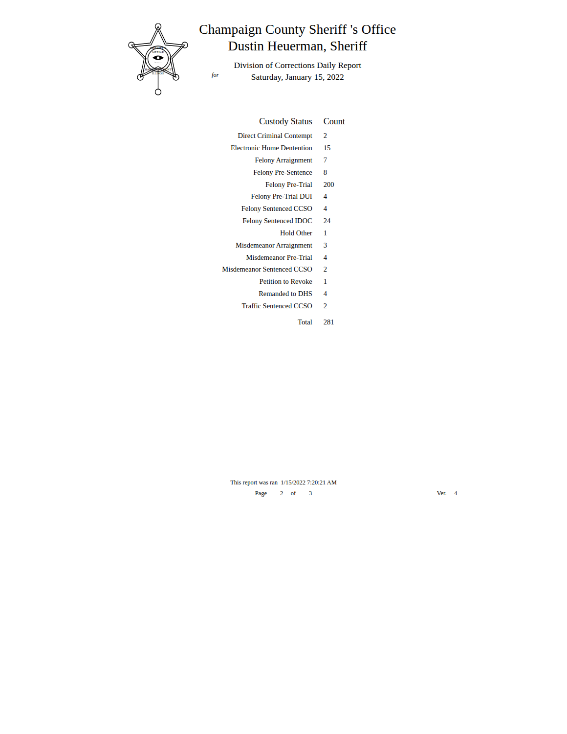SHERIFF'S OFFICE CHAMPAIGN COUNTY ILLINOIS
Champaign County Sheriff 's Office
Dustin Heuerman, Sheriff
Division of Corrections Daily Report
for Saturday, January 15, 2022
| Custody Status | Count |
| --- | --- |
| Direct Criminal Contempt | 2 |
| Electronic Home Dentention | 15 |
| Felony Arraignment | 7 |
| Felony Pre-Sentence | 8 |
| Felony Pre-Trial | 200 |
| Felony Pre-Trial DUI | 4 |
| Felony Sentenced CCSO | 4 |
| Felony Sentenced IDOC | 24 |
| Hold Other | 1 |
| Misdemeanor Arraignment | 3 |
| Misdemeanor Pre-Trial | 4 |
| Misdemeanor Sentenced CCSO | 2 |
| Petition to Revoke | 1 |
| Remanded to DHS | 4 |
| Traffic Sentenced CCSO | 2 |
| Total | 281 |
This report was ran 1/15/2022 7:20:21 AM
Page 2 of 3 Ver. 4